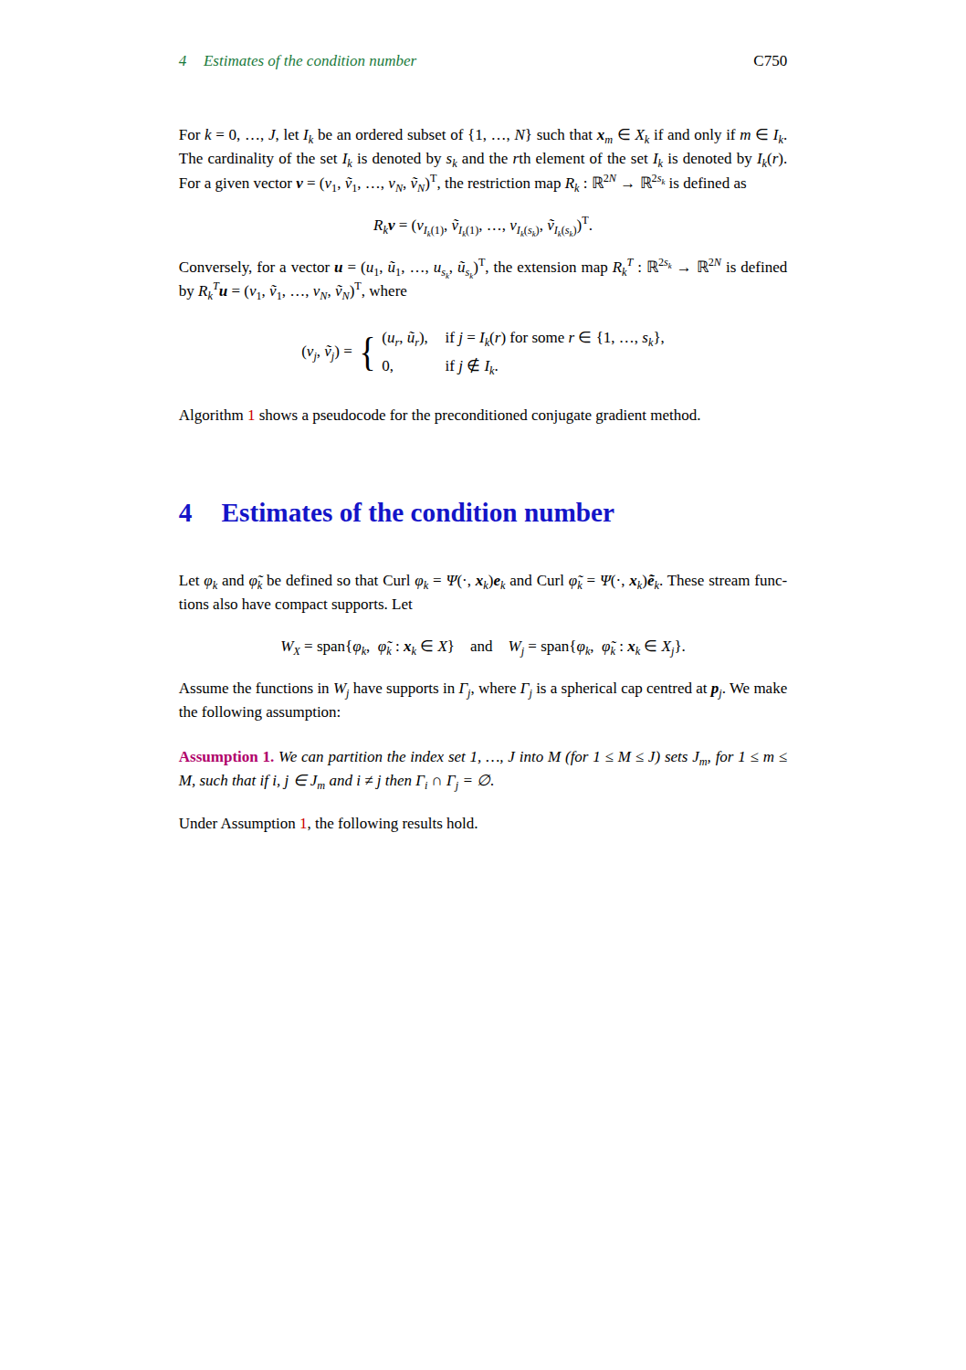4 Estimates of the condition number
C750
For k = 0, …, J, let Ik be an ordered subset of {1, …, N} such that xm ∈ Xk if and only if m ∈ Ik. The cardinality of the set Ik is denoted by sk and the rth element of the set Ik is denoted by Ik(r). For a given vector v = (v1, ṽ1, …, vN, ṽN)T, the restriction map Rk : ℝ2N → ℝ2sk is defined as
Rk v = (vIk(1), ṽIk(1), …, vIk(sk), ṽIk(sk))T.
Conversely, for a vector u = (u1, ũ1, …, usk, ũsk)T, the extension map RkT : ℝ2sk → ℝ2N is defined by RkT u = (v1, ṽ1, …, vN, ṽN)T, where
(vj, ṽj) ={
| ( u r , ũ r ), | if j = I k ( r ) for some r ∈ {1, …, s k }, |
| 0, | if j ∉ I k . |
Algorithm 1 shows a pseudocode for the preconditioned conjugate gradient method.
4 Estimates of the condition number
Let φk and φ̃k be defined so that Curl φk = Ψ(·, xk)ek and Curl φ̃k = Ψ(·, xk)ẽk. These stream functions also have compact supports. Let
WX = span{φk, φ̃k : xk ∈ X} and Wj = span{φk, φ̃k : xk ∈ Xj}.
Assume the functions in Wj have supports in Γj, where Γj is a spherical cap centred at pj. We make the following assumption:
Assumption 1. We can partition the index set 1, …, J into M (for 1 ≤ M ≤ J) sets Jm, for 1 ≤ m ≤ M, such that if i, j ∈ Jm and i ≠ j then Γi ∩ Γj = ∅.
Under Assumption 1, the following results hold.